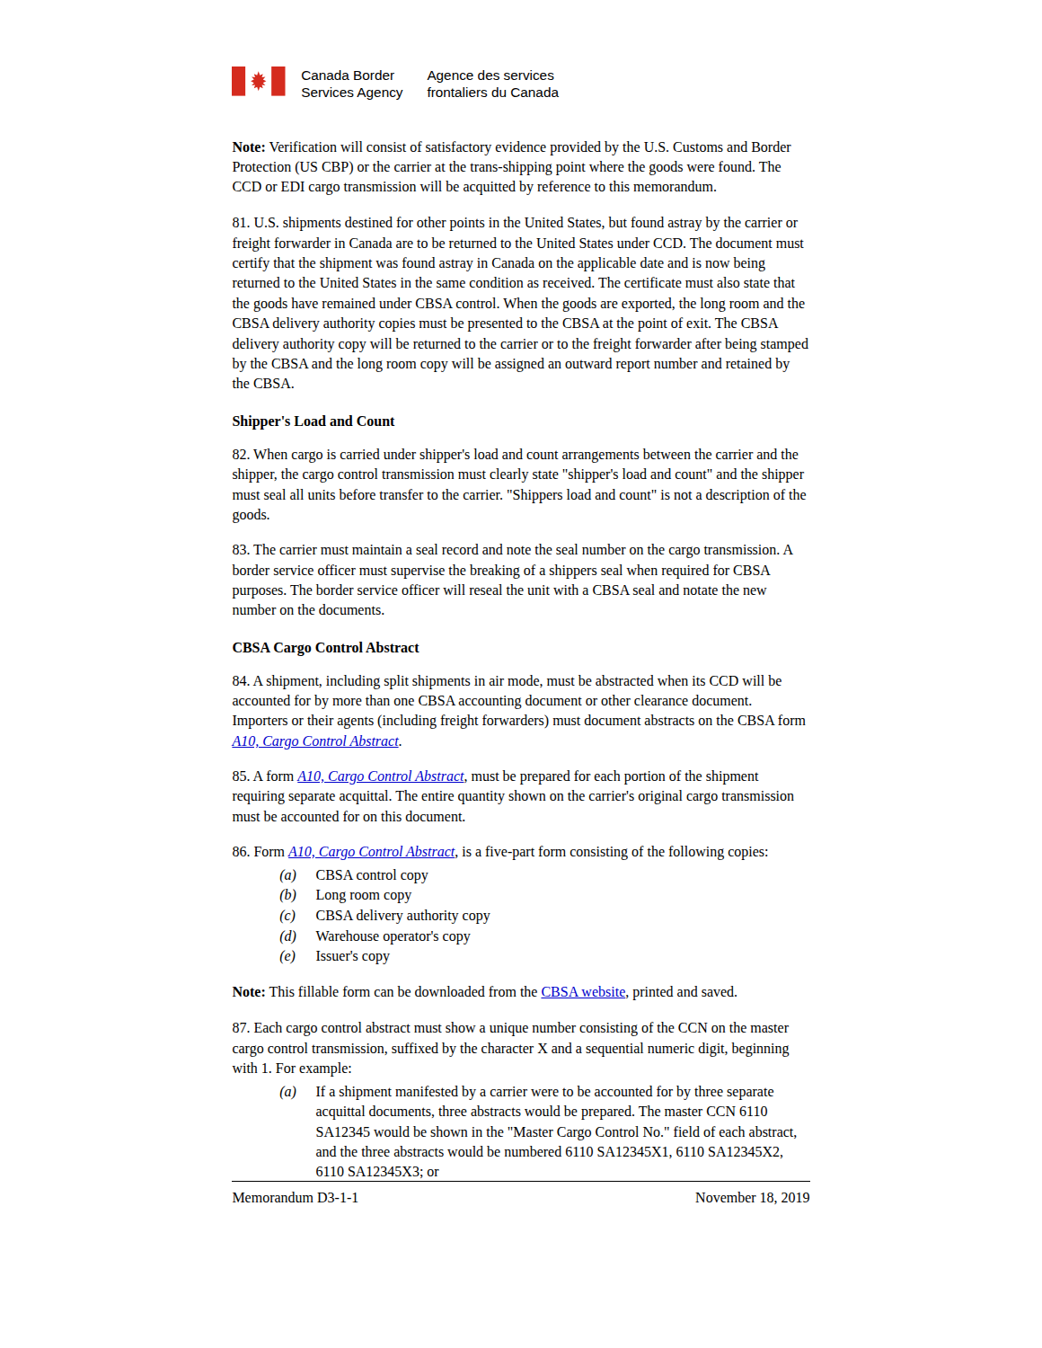Canada Border
Services Agency Agence des services
frontaliers du Canada
Note: Verification will consist of satisfactory evidence provided by the U.S. Customs and Border Protection (US CBP) or the carrier at the trans-shipping point where the goods were found. The CCD or EDI cargo transmission will be acquitted by reference to this memorandum.
81. U.S. shipments destined for other points in the United States, but found astray by the carrier or freight forwarder in Canada are to be returned to the United States under CCD. The document must certify that the shipment was found astray in Canada on the applicable date and is now being returned to the United States in the same condition as received. The certificate must also state that the goods have remained under CBSA control. When the goods are exported, the long room and the CBSA delivery authority copies must be presented to the CBSA at the point of exit. The CBSA delivery authority copy will be returned to the carrier or to the freight forwarder after being stamped by the CBSA and the long room copy will be assigned an outward report number and retained by the CBSA.
Shipper's Load and Count
82. When cargo is carried under shipper's load and count arrangements between the carrier and the shipper, the cargo control transmission must clearly state "shipper's load and count" and the shipper must seal all units before transfer to the carrier. "Shippers load and count" is not a description of the goods.
83. The carrier must maintain a seal record and note the seal number on the cargo transmission. A border service officer must supervise the breaking of a shippers seal when required for CBSA purposes. The border service officer will reseal the unit with a CBSA seal and notate the new number on the documents.
CBSA Cargo Control Abstract
84. A shipment, including split shipments in air mode, must be abstracted when its CCD will be accounted for by more than one CBSA accounting document or other clearance document. Importers or their agents (including freight forwarders) must document abstracts on the CBSA form A10, Cargo Control Abstract.
85. A form A10, Cargo Control Abstract, must be prepared for each portion of the shipment requiring separate acquittal. The entire quantity shown on the carrier's original cargo transmission must be accounted for on this document.
86. Form A10, Cargo Control Abstract, is a five-part form consisting of the following copies:
(a) CBSA control copy
(b) Long room copy
(c) CBSA delivery authority copy
(d) Warehouse operator's copy
(e) Issuer's copy
Note: This fillable form can be downloaded from the CBSA website, printed and saved.
87. Each cargo control abstract must show a unique number consisting of the CCN on the master cargo control transmission, suffixed by the character X and a sequential numeric digit, beginning with 1. For example:
(a) If a shipment manifested by a carrier were to be accounted for by three separate acquittal documents, three abstracts would be prepared. The master CCN 6110 SA12345 would be shown in the "Master Cargo Control No." field of each abstract, and the three abstracts would be numbered 6110 SA12345X1, 6110 SA12345X2, 6110 SA12345X3; or
Memorandum D3-1-1 November 18, 2019